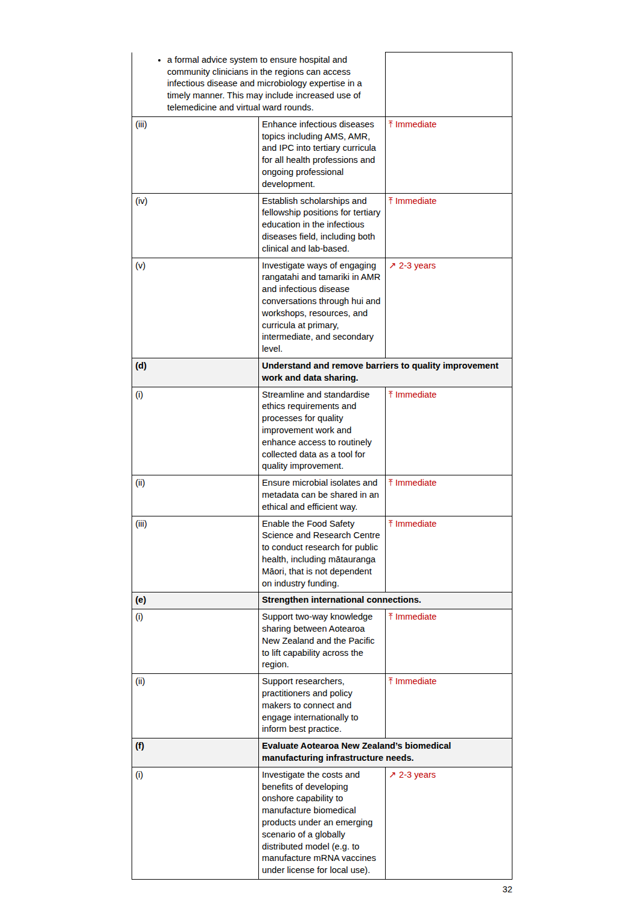| a formal advice system to ensure hospital and community clinicians in the regions can access infectious disease and microbiology expertise in a timely manner. This may include increased use of telemedicine and virtual ward rounds. | |
| (iii) | Enhance infectious diseases topics including AMS, AMR, and IPC into tertiary curricula for all health professions and ongoing professional development. | ⤒ Immediate |
| (iv) | Establish scholarships and fellowship positions for tertiary education in the infectious diseases field, including both clinical and lab-based. | ⤒ Immediate |
| (v) | Investigate ways of engaging rangatahi and tamariki in AMR and infectious disease conversations through hui and workshops, resources, and curricula at primary, intermediate, and secondary level. | ↗ 2-3 years |
| (d) | Understand and remove barriers to quality improvement work and data sharing. |
| (i) | Streamline and standardise ethics requirements and processes for quality improvement work and enhance access to routinely collected data as a tool for quality improvement. | ⤒ Immediate |
| (ii) | Ensure microbial isolates and metadata can be shared in an ethical and efficient way. | ⤒ Immediate |
| (iii) | Enable the Food Safety Science and Research Centre to conduct research for public health, including mātauranga Māori, that is not dependent on industry funding. | ⤒ Immediate |
| (e) | Strengthen international connections. |
| (i) | Support two-way knowledge sharing between Aotearoa New Zealand and the Pacific to lift capability across the region. | ⤒ Immediate |
| (ii) | Support researchers, practitioners and policy makers to connect and engage internationally to inform best practice. | ⤒ Immediate |
| (f) | Evaluate Aotearoa New Zealand’s biomedical manufacturing infrastructure needs. |
| (i) | Investigate the costs and benefits of developing onshore capability to manufacture biomedical products under an emerging scenario of a globally distributed model (e.g. to manufacture mRNA vaccines under license for local use). | ↗ 2-3 years |
32